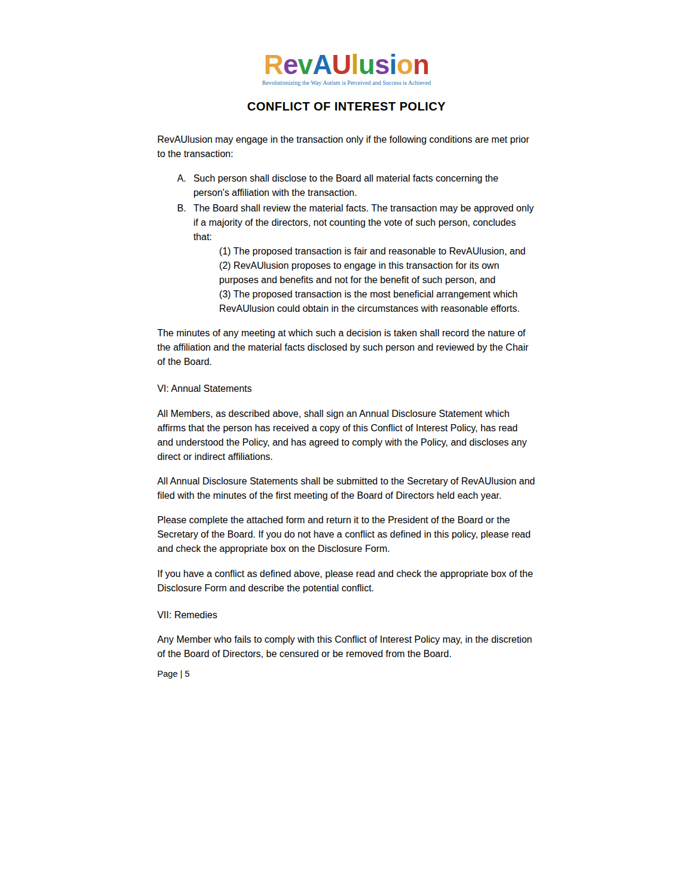RevAUlusion
Revolutionizing the Way Autism is Perceived and Success is Achieved
CONFLICT OF INTEREST POLICY
RevAUlusion may engage in the transaction only if the following conditions are met prior to the transaction:
Such person shall disclose to the Board all material facts concerning the person's affiliation with the transaction.
The Board shall review the material facts. The transaction may be approved only if a majority of the directors, not counting the vote of such person, concludes that:
(1) The proposed transaction is fair and reasonable to RevAUlusion, and
(2) RevAUlusion proposes to engage in this transaction for its own purposes and benefits and not for the benefit of such person, and
(3) The proposed transaction is the most beneficial arrangement which RevAUlusion could obtain in the circumstances with reasonable efforts.
The minutes of any meeting at which such a decision is taken shall record the nature of the affiliation and the material facts disclosed by such person and reviewed by the Chair of the Board.
VI: Annual Statements
All Members, as described above, shall sign an Annual Disclosure Statement which affirms that the person has received a copy of this Conflict of Interest Policy, has read and understood the Policy, and has agreed to comply with the Policy, and discloses any direct or indirect affiliations.
All Annual Disclosure Statements shall be submitted to the Secretary of RevAUlusion and filed with the minutes of the first meeting of the Board of Directors held each year.
Please complete the attached form and return it to the President of the Board or the Secretary of the Board. If you do not have a conflict as defined in this policy, please read and check the appropriate box on the Disclosure Form.
If you have a conflict as defined above, please read and check the appropriate box of the Disclosure Form and describe the potential conflict.
VII: Remedies
Any Member who fails to comply with this Conflict of Interest Policy may, in the discretion of the Board of Directors, be censured or be removed from the Board.
Page | 5